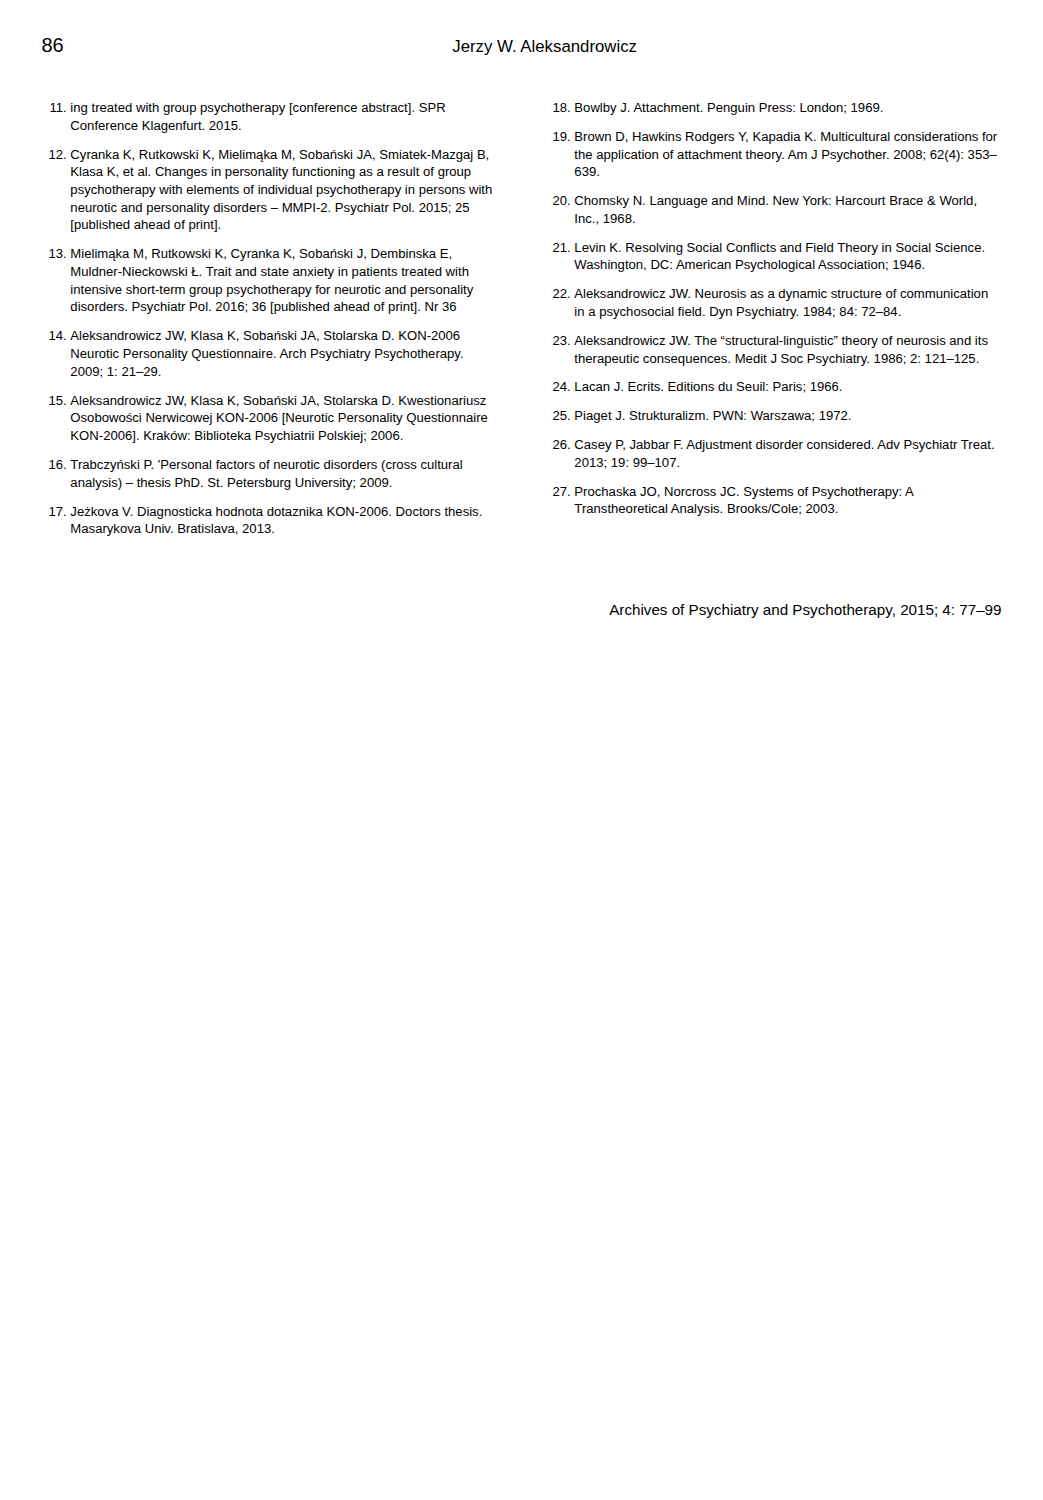86 Jerzy W. Aleksandrowicz
ing treated with group psychotherapy [conference abstract]. SPR Conference Klagenfurt. 2015.
Cyranka K, Rutkowski K, Mielimąka M, Sobański JA, Smiatek-Mazgaj B, Klasa K, et al. Changes in personality functioning as a result of group psychotherapy with elements of individual psychotherapy in persons with neurotic and personality disorders – MMPI-2. Psychiatr Pol. 2015; 25 [published ahead of print].
Mielimąka M, Rutkowski K, Cyranka K, Sobański J, Dembinska E, Muldner-Nieckowski Ł. Trait and state anxiety in patients treated with intensive short-term group psychotherapy for neurotic and personality disorders. Psychiatr Pol. 2016; 36 [published ahead of print]. Nr 36
Aleksandrowicz JW, Klasa K, Sobański JA, Stolarska D. KON-2006 Neurotic Personality Questionnaire. Arch Psychiatry Psychotherapy. 2009; 1: 21–29.
Aleksandrowicz JW, Klasa K, Sobański JA, Stolarska D. Kwestionariusz Osobowości Nerwicowej KON-2006 [Neurotic Personality Questionnaire KON-2006]. Kraków: Biblioteka Psychiatrii Polskiej; 2006.
Trabczyński P. 'Personal factors of neurotic disorders (cross cultural analysis) – thesis PhD. St. Petersburg University; 2009.
Jeżkova V. Diagnosticka hodnota dotaznika KON-2006. Doctors thesis. Masarykova Univ. Bratislava, 2013.
Bowlby J. Attachment. Penguin Press: London; 1969.
Brown D, Hawkins Rodgers Y, Kapadia K. Multicultural considerations for the application of attachment theory. Am J Psychother. 2008; 62(4): 353–639.
Chomsky N. Language and Mind. New York: Harcourt Brace & World, Inc., 1968.
Levin K. Resolving Social Conflicts and Field Theory in Social Science. Washington, DC: American Psychological Association; 1946.
Aleksandrowicz JW. Neurosis as a dynamic structure of communication in a psychosocial field. Dyn Psychiatry. 1984; 84: 72–84.
Aleksandrowicz JW. The “structural-linguistic” theory of neurosis and its therapeutic consequences. Medit J Soc Psychiatry. 1986; 2: 121–125.
Lacan J. Ecrits. Editions du Seuil: Paris; 1966.
Piaget J. Strukturalizm. PWN: Warszawa; 1972.
Casey P, Jabbar F. Adjustment disorder considered. Adv Psychiatr Treat. 2013; 19: 99–107.
Prochaska JO, Norcross JC. Systems of Psychotherapy: A Transtheoretical Analysis. Brooks/Cole; 2003.
Archives of Psychiatry and Psychotherapy, 2015; 4: 77–99